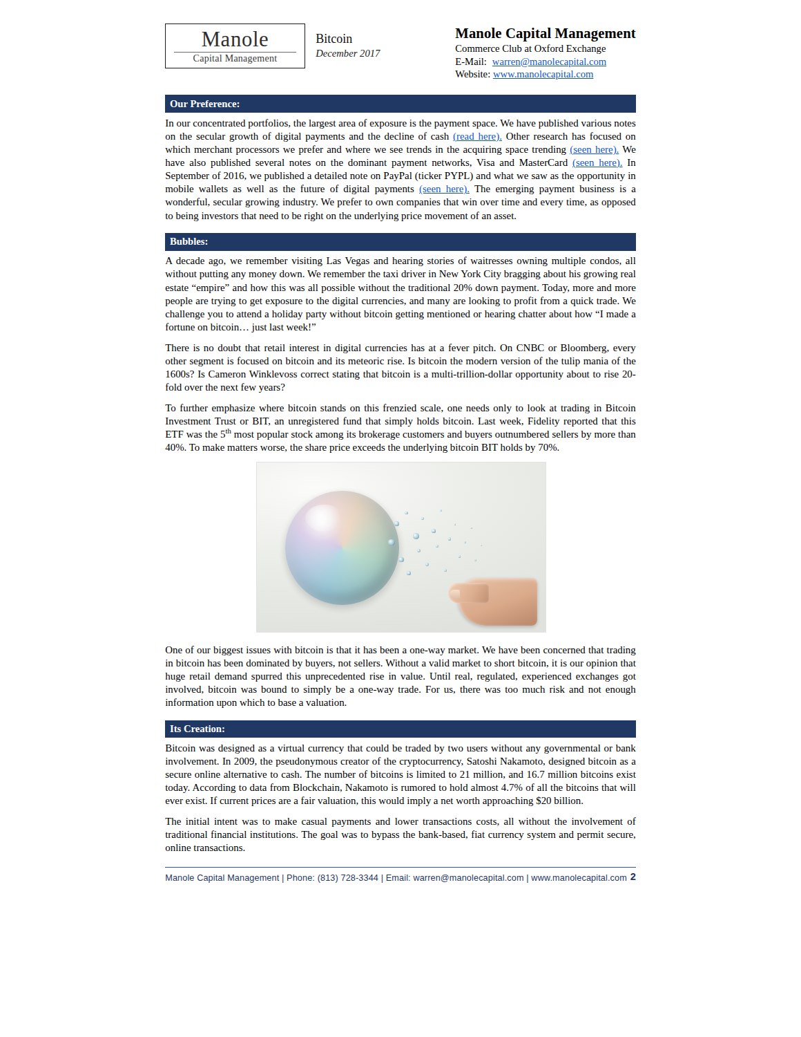Manole
Capital Management
Bitcoin
December 2017
Manole Capital Management
Commerce Club at Oxford Exchange
E-Mail: warren@manolecapital.com
Website: www.manolecapital.com
Our Preference:
In our concentrated portfolios, the largest area of exposure is the payment space. We have published various notes on the secular growth of digital payments and the decline of cash (read here). Other research has focused on which merchant processors we prefer and where we see trends in the acquiring space trending (seen here). We have also published several notes on the dominant payment networks, Visa and MasterCard (seen here). In September of 2016, we published a detailed note on PayPal (ticker PYPL) and what we saw as the opportunity in mobile wallets as well as the future of digital payments (seen here). The emerging payment business is a wonderful, secular growing industry. We prefer to own companies that win over time and every time, as opposed to being investors that need to be right on the underlying price movement of an asset.
Bubbles:
A decade ago, we remember visiting Las Vegas and hearing stories of waitresses owning multiple condos, all without putting any money down. We remember the taxi driver in New York City bragging about his growing real estate “empire” and how this was all possible without the traditional 20% down payment. Today, more and more people are trying to get exposure to the digital currencies, and many are looking to profit from a quick trade. We challenge you to attend a holiday party without bitcoin getting mentioned or hearing chatter about how “I made a fortune on bitcoin… just last week!”
There is no doubt that retail interest in digital currencies has at a fever pitch. On CNBC or Bloomberg, every other segment is focused on bitcoin and its meteoric rise. Is bitcoin the modern version of the tulip mania of the 1600s? Is Cameron Winklevoss correct stating that bitcoin is a multi-trillion-dollar opportunity about to rise 20-fold over the next few years?
To further emphasize where bitcoin stands on this frenzied scale, one needs only to look at trading in Bitcoin Investment Trust or BIT, an unregistered fund that simply holds bitcoin. Last week, Fidelity reported that this ETF was the 5th most popular stock among its brokerage customers and buyers outnumbered sellers by more than 40%. To make matters worse, the share price exceeds the underlying bitcoin BIT holds by 70%.
One of our biggest issues with bitcoin is that it has been a one-way market. We have been concerned that trading in bitcoin has been dominated by buyers, not sellers. Without a valid market to short bitcoin, it is our opinion that huge retail demand spurred this unprecedented rise in value. Until real, regulated, experienced exchanges got involved, bitcoin was bound to simply be a one-way trade. For us, there was too much risk and not enough information upon which to base a valuation.
Its Creation:
Bitcoin was designed as a virtual currency that could be traded by two users without any governmental or bank involvement. In 2009, the pseudonymous creator of the cryptocurrency, Satoshi Nakamoto, designed bitcoin as a secure online alternative to cash. The number of bitcoins is limited to 21 million, and 16.7 million bitcoins exist today. According to data from Blockchain, Nakamoto is rumored to hold almost 4.7% of all the bitcoins that will ever exist. If current prices are a fair valuation, this would imply a net worth approaching $20 billion.
The initial intent was to make casual payments and lower transactions costs, all without the involvement of traditional financial institutions. The goal was to bypass the bank-based, fiat currency system and permit secure, online transactions.
Manole Capital Management | Phone: (813) 728-3344 | Email: warren@manolecapital.com | www.manolecapital.com
2